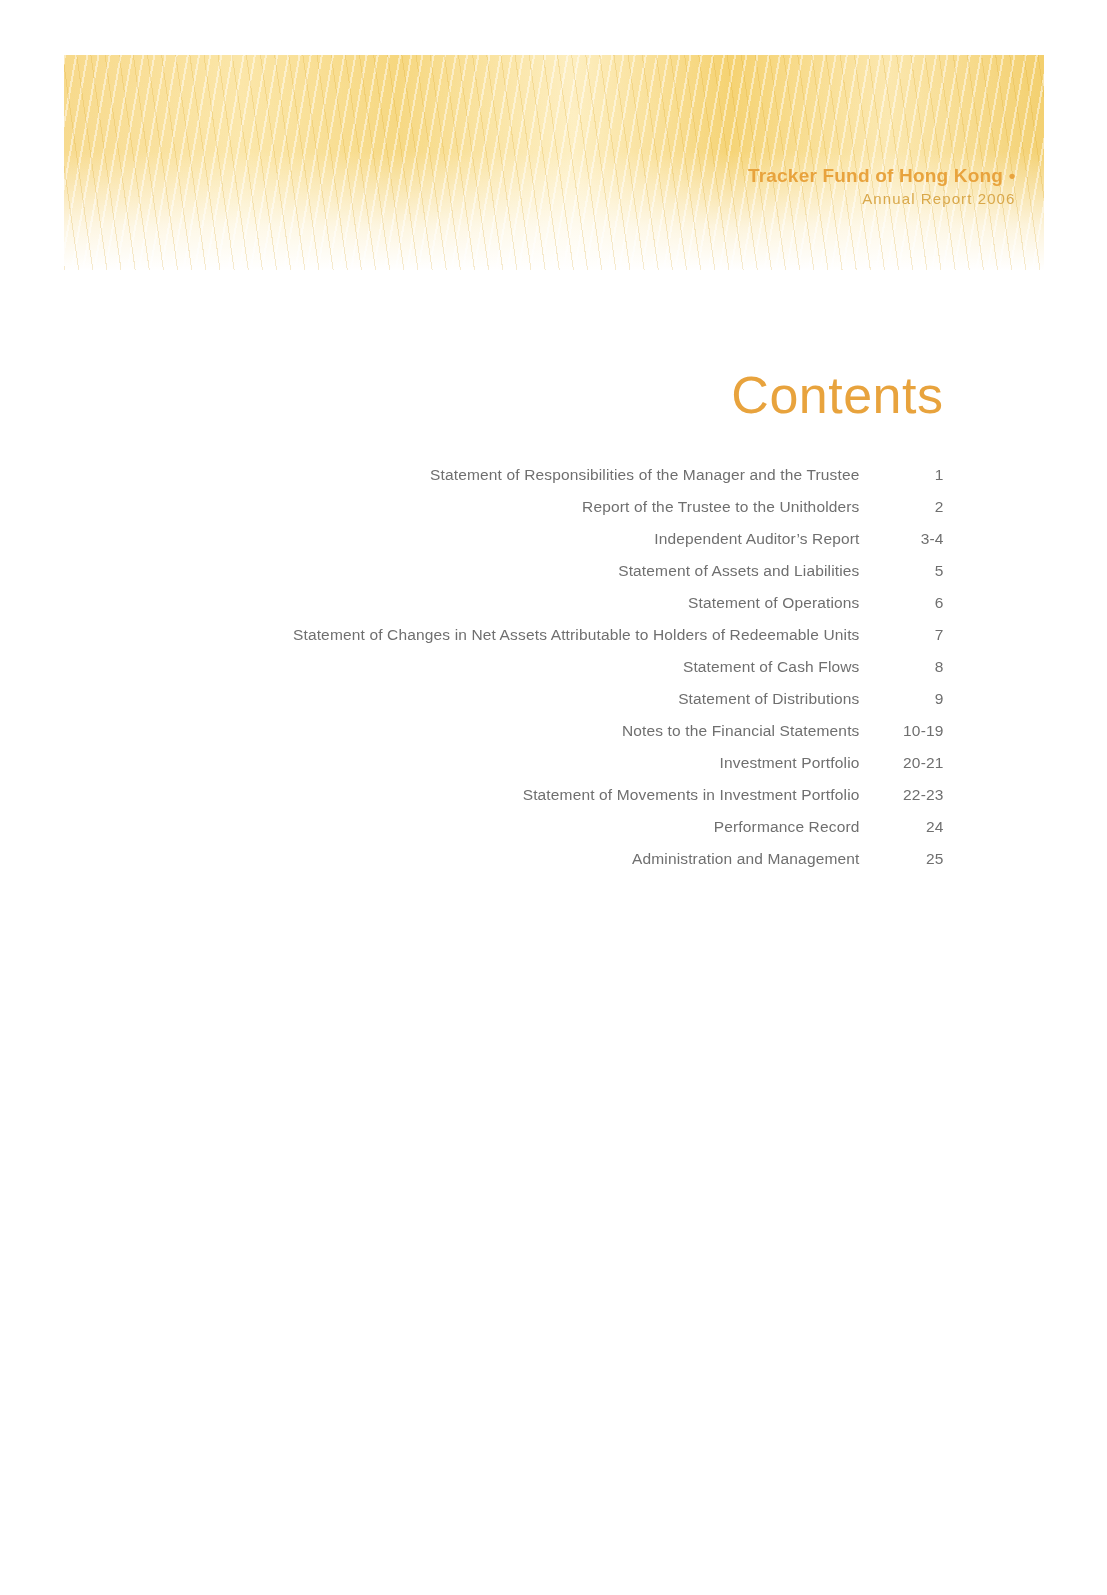Tracker Fund of Hong Kong •
Annual Report 2006
Contents
| Statement of Responsibilities of the Manager and the Trustee | 1 |
| Report of the Trustee to the Unitholders | 2 |
| Independent Auditor’s Report | 3-4 |
| Statement of Assets and Liabilities | 5 |
| Statement of Operations | 6 |
| Statement of Changes in Net Assets Attributable to Holders of Redeemable Units | 7 |
| Statement of Cash Flows | 8 |
| Statement of Distributions | 9 |
| Notes to the Financial Statements | 10-19 |
| Investment Portfolio | 20-21 |
| Statement of Movements in Investment Portfolio | 22-23 |
| Performance Record | 24 |
| Administration and Management | 25 |